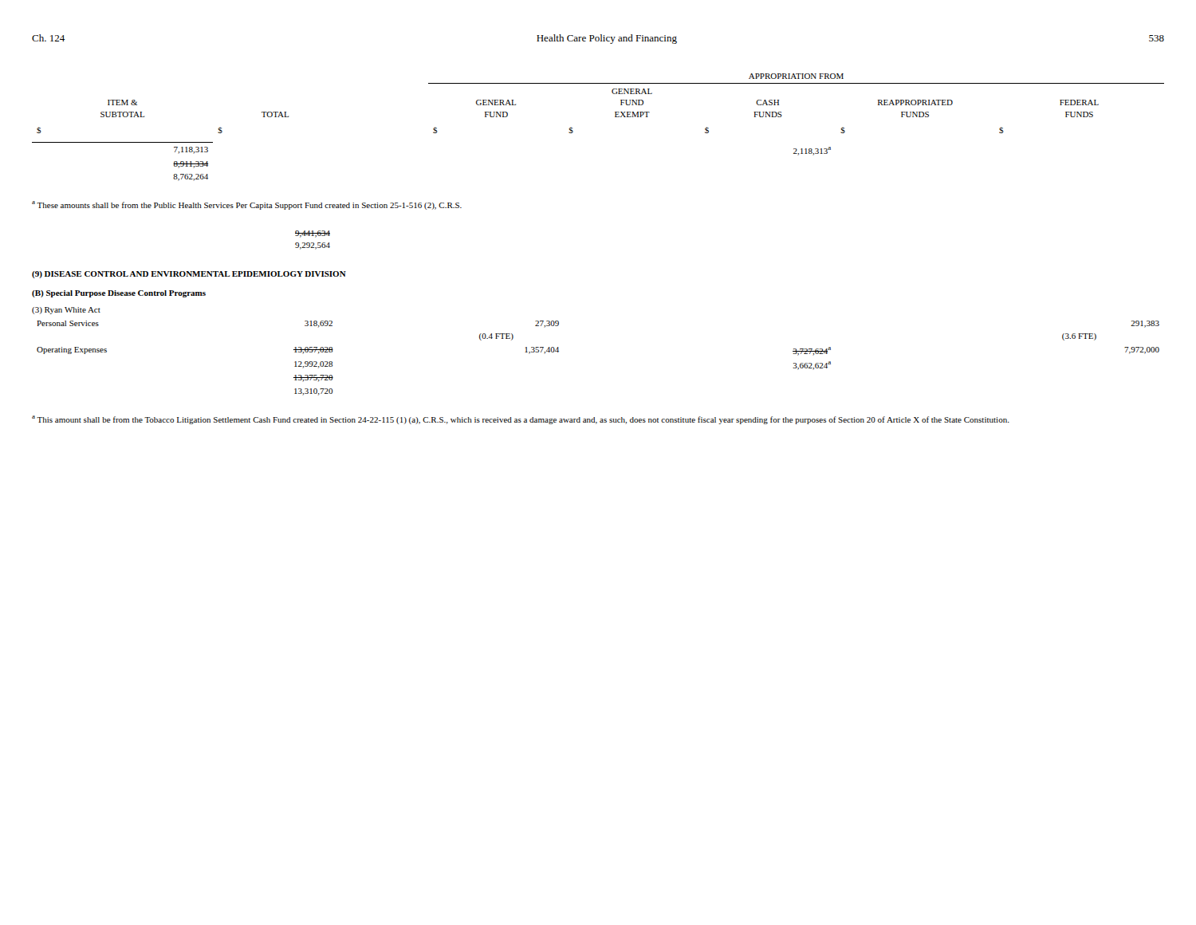Ch. 124
Health Care Policy and Financing
538
| | APPROPRIATION FROM |
| ITEM & SUBTOTAL | TOTAL | | GENERAL FUND | GENERAL FUND EXEMPT | CASH FUNDS | REAPPROPRIATED FUNDS | FEDERAL FUNDS |
| $ | $ | | $ | $ | $ | $ | $ |
| 7,118,313 | | | | | 2,118,313 a | | |
| 8,911,334 | | | | | | | |
| 8,762,264 | | | | | | | |
a These amounts shall be from the Public Health Services Per Capita Support Fund created in Section 25-1-516 (2), C.R.S.
9,441,634
9,292,564
(9) DISEASE CONTROL AND ENVIRONMENTAL EPIDEMIOLOGY DIVISION
(B) Special Purpose Disease Control Programs
(3) Ryan White Act
| Personal Services | 318,692 | | 27,309 | | | | 291,383 |
| | | | (0.4 FTE) | | | | (3.6 FTE) |
| Operating Expenses | 13,057,028 | | 1,357,404 | | 3,727,624 a | | 7,972,000 |
| | 12,992,028 | | | | 3,662,624 a | | |
| | 13,375,720 | | | | | | |
| | 13,310,720 | | | | | | |
a This amount shall be from the Tobacco Litigation Settlement Cash Fund created in Section 24-22-115 (1) (a), C.R.S., which is received as a damage award and, as such, does not constitute fiscal year spending for the purposes of Section 20 of Article X of the State Constitution.